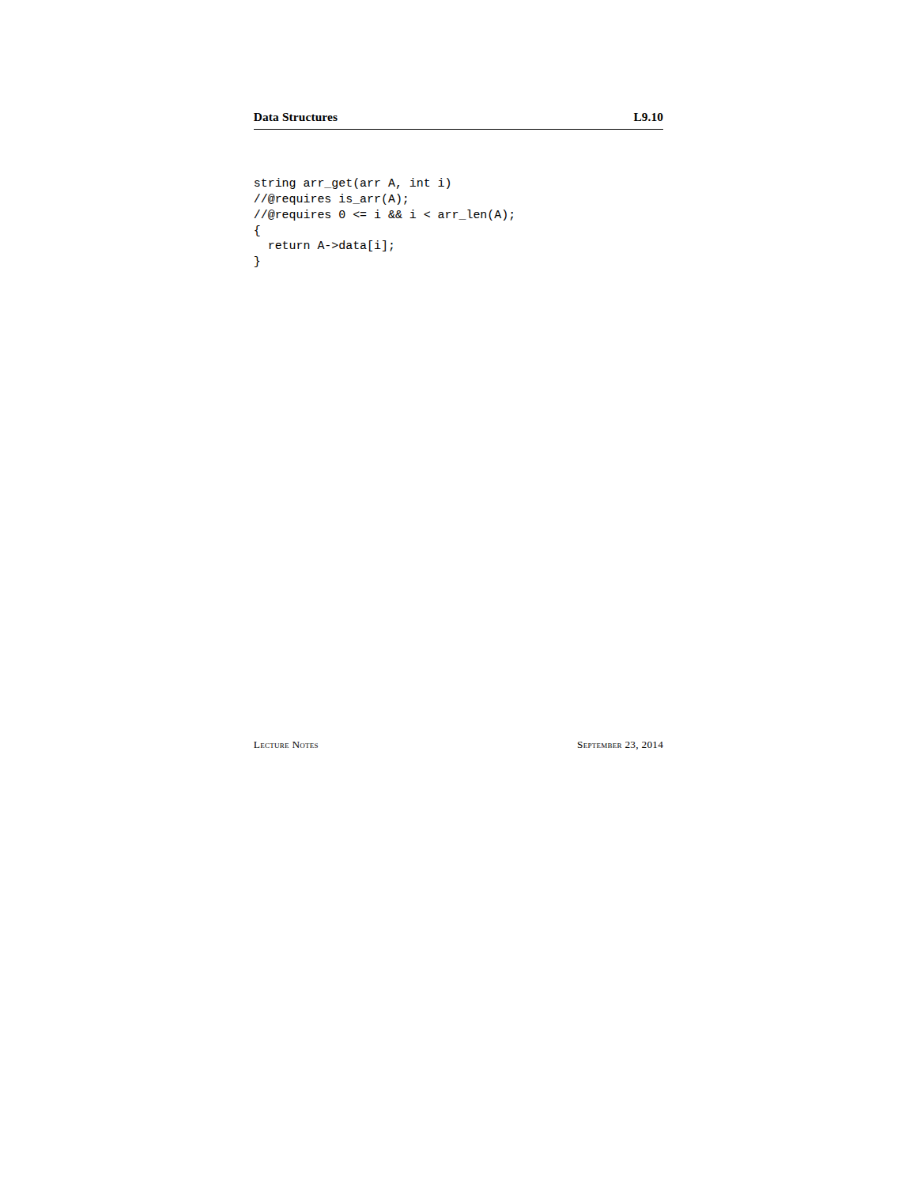Data Structures L9.10
string arr_get(arr A, int i)
//@requires is_arr(A);
//@requires 0 <= i && i < arr_len(A);
{
  return A->data[i];
}
Lecture Notes September 23, 2014